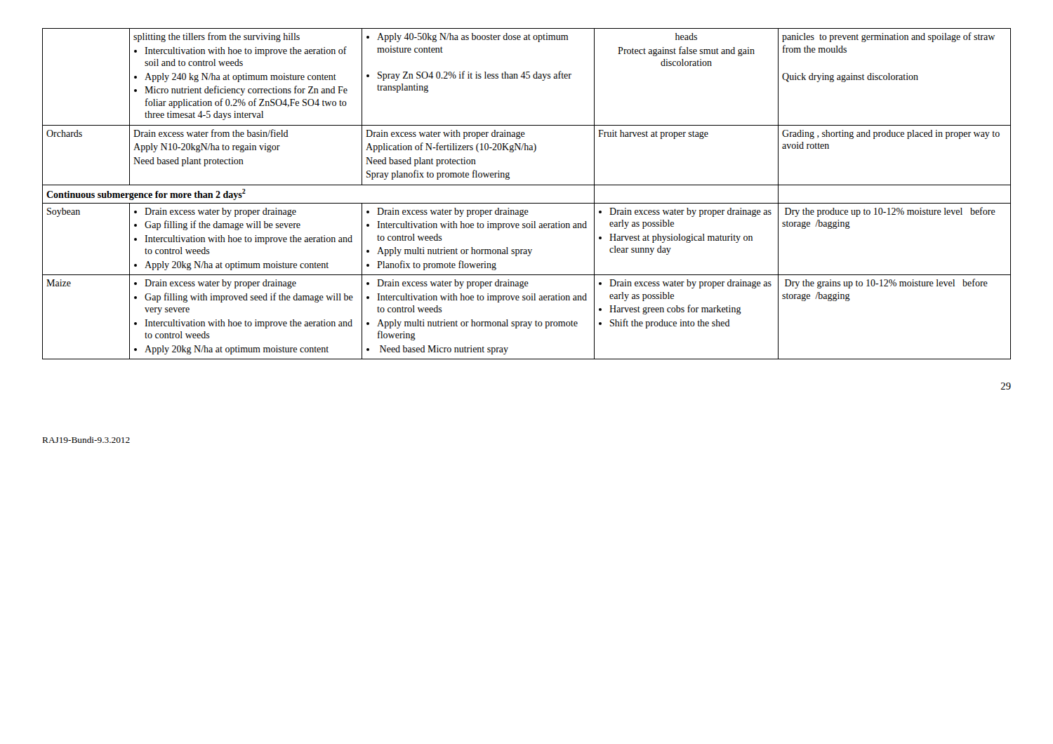| | splitting the tillers from the surviving hills Intercultivation with hoe to improve the aeration of soil and to control weeds Apply 240 kg N/ha at optimum moisture content Micro nutrient deficiency corrections for Zn and Fe foliar application of 0.2% of ZnSO4,Fe SO4 two to three timesat 4-5 days interval | Apply 40-50kg N/ha as booster dose at optimum moisture content Spray Zn SO4 0.2% if it is less than 45 days after transplanting | heads Protect against false smut and gain discoloration | panicles to prevent germination and spoilage of straw from the moulds Quick drying against discoloration |
| Orchards | Drain excess water from the basin/field Apply N10-20kgN/ha to regain vigor Need based plant protection | Drain excess water with proper drainage Application of N-fertilizers (10-20KgN/ha) Need based plant protection Spray planofix to promote flowering | Fruit harvest at proper stage | Grading , shorting and produce placed in proper way to avoid rotten |
| Continuous submergence for more than 2 days 2 | | |
| Soybean | Drain excess water by proper drainage Gap filling if the damage will be severe Intercultivation with hoe to improve the aeration and to control weeds Apply 20kg N/ha at optimum moisture content | Drain excess water by proper drainage Intercultivation with hoe to improve soil aeration and to control weeds Apply multi nutrient or hormonal spray Planofix to promote flowering | Drain excess water by proper drainage as early as possible Harvest at physiological maturity on clear sunny day | Dry the produce up to 10-12% moisture level before storage /bagging |
| Maize | Drain excess water by proper drainage Gap filling with improved seed if the damage will be very severe Intercultivation with hoe to improve the aeration and to control weeds Apply 20kg N/ha at optimum moisture content | Drain excess water by proper drainage Intercultivation with hoe to improve soil aeration and to control weeds Apply multi nutrient or hormonal spray to promote flowering Need based Micro nutrient spray | Drain excess water by proper drainage as early as possible Harvest green cobs for marketing Shift the produce into the shed | Dry the grains up to 10-12% moisture level before storage /bagging |
29
RAJ19-Bundi-9.3.2012